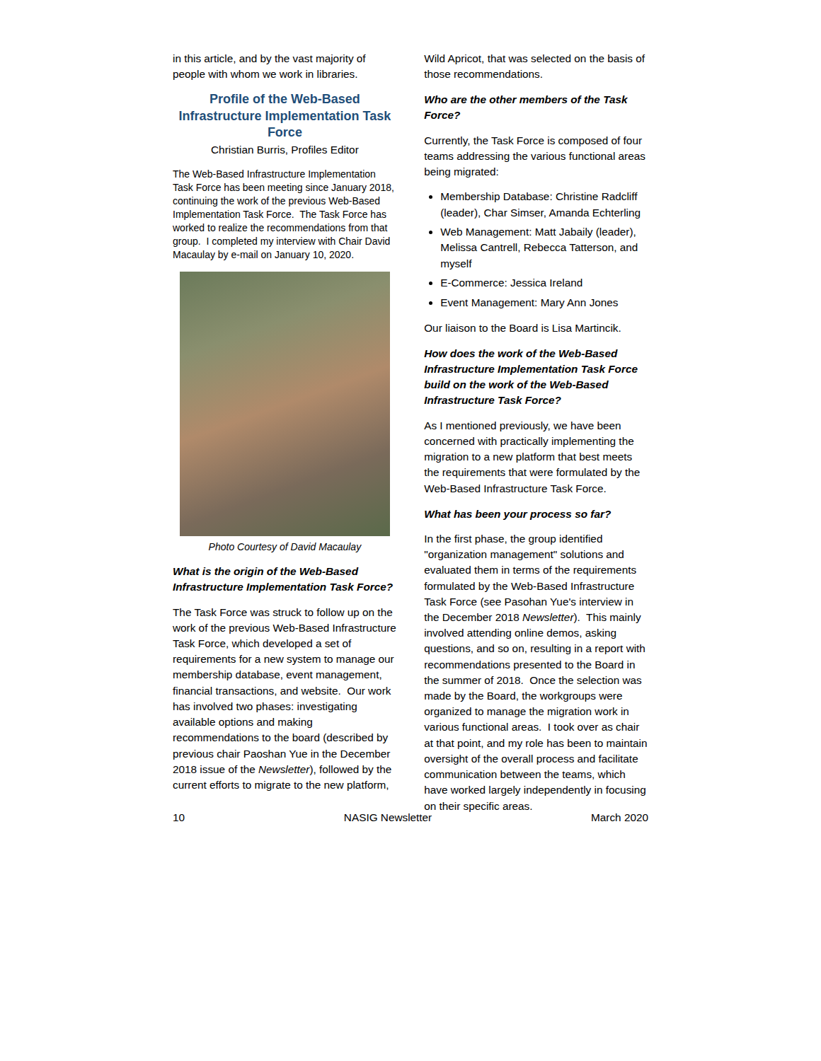in this article, and by the vast majority of people with whom we work in libraries.
Profile of the Web-Based Infrastructure Implementation Task Force
Christian Burris, Profiles Editor
The Web-Based Infrastructure Implementation Task Force has been meeting since January 2018, continuing the work of the previous Web-Based Implementation Task Force. The Task Force has worked to realize the recommendations from that group. I completed my interview with Chair David Macaulay by e-mail on January 10, 2020.
Photo Courtesy of David Macaulay
What is the origin of the Web-Based Infrastructure Implementation Task Force?
The Task Force was struck to follow up on the work of the previous Web-Based Infrastructure Task Force, which developed a set of requirements for a new system to manage our membership database, event management, financial transactions, and website. Our work has involved two phases: investigating available options and making recommendations to the board (described by previous chair Paoshan Yue in the December 2018 issue of the Newsletter), followed by the current efforts to migrate to the new platform, Wild Apricot, that was selected on the basis of those recommendations.
Who are the other members of the Task Force?
Currently, the Task Force is composed of four teams addressing the various functional areas being migrated:
Membership Database: Christine Radcliff (leader), Char Simser, Amanda Echterling
Web Management: Matt Jabaily (leader), Melissa Cantrell, Rebecca Tatterson, and myself
E-Commerce: Jessica Ireland
Event Management: Mary Ann Jones
Our liaison to the Board is Lisa Martincik.
How does the work of the Web-Based Infrastructure Implementation Task Force build on the work of the Web-Based Infrastructure Task Force?
As I mentioned previously, we have been concerned with practically implementing the migration to a new platform that best meets the requirements that were formulated by the Web-Based Infrastructure Task Force.
What has been your process so far?
In the first phase, the group identified "organization management" solutions and evaluated them in terms of the requirements formulated by the Web-Based Infrastructure Task Force (see Pasohan Yue's interview in the December 2018 Newsletter). This mainly involved attending online demos, asking questions, and so on, resulting in a report with recommendations presented to the Board in the summer of 2018. Once the selection was made by the Board, the workgroups were organized to manage the migration work in various functional areas. I took over as chair at that point, and my role has been to maintain oversight of the overall process and facilitate communication between the teams, which have worked largely independently in focusing on their specific areas.
10 NASIG Newsletter March 2020